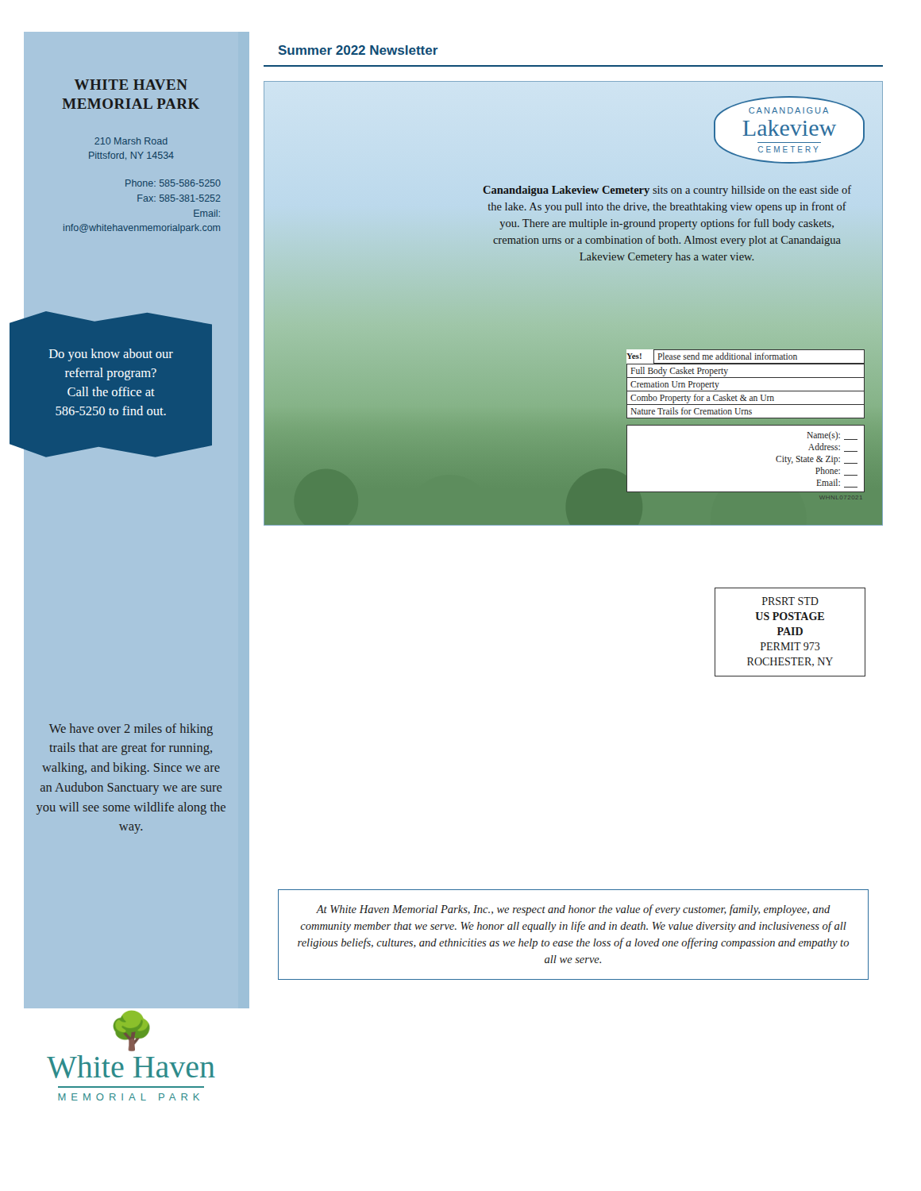WHITE HAVEN
MEMORIAL PARK
210 Marsh Road
Pittsford, NY 14534
Phone: 585-586-5250
Fax: 585-381-5252
Email:
info@whitehavenmemorialpark.com
Do you know about our
referral program?
Call the office at
586-5250 to find out.
We have over 2 miles of hiking trails that are great for running, walking, and biking. Since we are an Audubon Sanctuary we are sure you will see some wildlife along the way.
🌳
White Haven
MEMORIAL PARK
Summer 2022 Newsletter
CANANDAIGUA
Lakeview
CEMETERY
Canandaigua Lakeview Cemetery sits on a country hillside on the east side of the lake. As you pull into the drive, the breathtaking view opens up in front of you. There are multiple in-ground property options for full body caskets, cremation urns or a combination of both. Almost every plot at Canandaigua Lakeview Cemetery has a water view.
| Yes! | Please send me additional information |
| Full Body Casket Property |
| Cremation Urn Property |
| Combo Property for a Casket & an Urn |
| Nature Trails for Cremation Urns |
| Name(s): | |
| Address: | |
| City, State & Zip: | |
| Phone: | |
| Email: | |
WHNL072021
PRSRT STD
US POSTAGE
PAID
PERMIT 973
ROCHESTER, NY
At White Haven Memorial Parks, Inc., we respect and honor the value of every customer, family, employee, and community member that we serve. We honor all equally in life and in death. We value diversity and inclusiveness of all religious beliefs, cultures, and ethnicities as we help to ease the loss of a loved one offering compassion and empathy to all we serve.